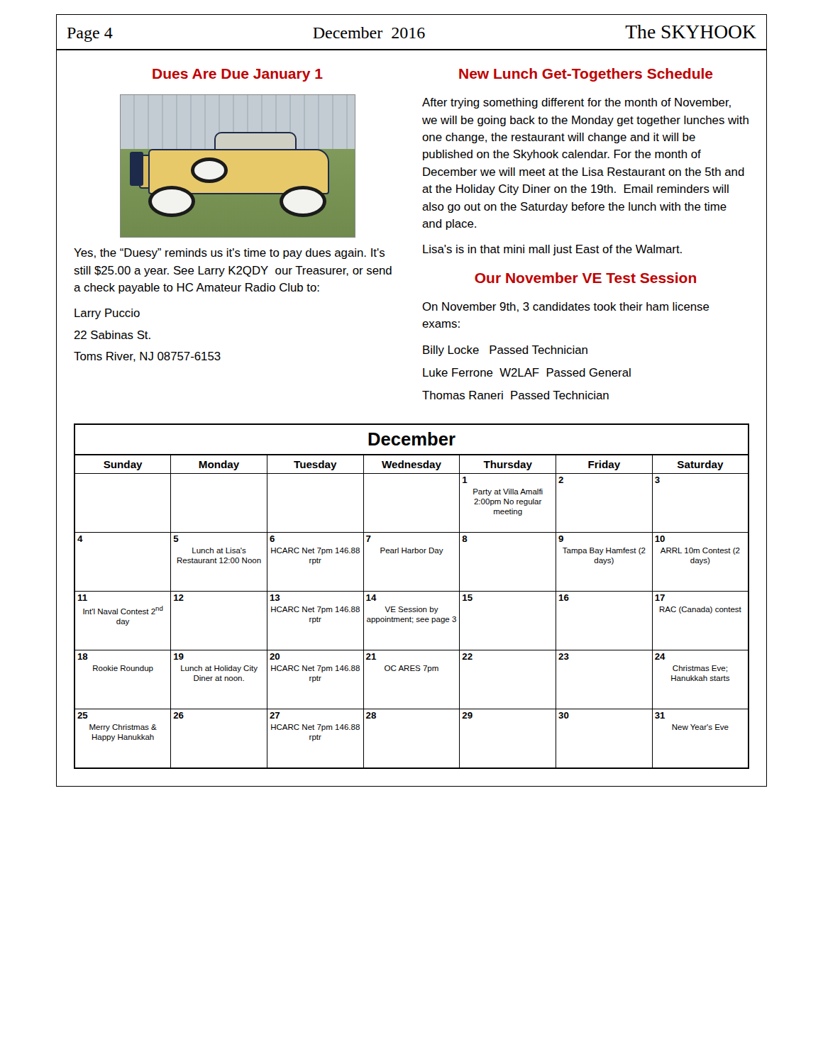Page 4 December 2016 The SKYHOOK
Dues Are Due January 1
Yes, the “Duesy” reminds us it's time to pay dues again. It's still $25.00 a year. See Larry K2QDY our Treasurer, or send a check payable to HC Amateur Radio Club to:
Larry Puccio
22 Sabinas St.
Toms River, NJ 08757-6153
New Lunch Get-Togethers Schedule
After trying something different for the month of November, we will be going back to the Monday get together lunches with one change, the restaurant will change and it will be published on the Skyhook calendar. For the month of December we will meet at the Lisa Restaurant on the 5th and at the Holiday City Diner on the 19th. Email reminders will also go out on the Saturday before the lunch with the time and place.
Lisa's is in that mini mall just East of the Walmart.
Our November VE Test Session
On November 9th, 3 candidates took their ham license exams:
Billy Locke Passed Technician
Luke Ferrone W2LAF Passed General
Thomas Raneri Passed Technician
December
| Sunday | Monday | Tuesday | Wednesday | Thursday | Friday | Saturday |
| --- | --- | --- | --- | --- | --- | --- |
| | | | | 1 Party at Villa Amalfi 2:00pm No regular meeting | 2 | 3 |
| 4 | 5 Lunch at Lisa's Restaurant 12:00 Noon | 6 HCARC Net 7pm 146.88 rptr | 7 Pearl Harbor Day | 8 | 9 Tampa Bay Hamfest (2 days) | 10 ARRL 10m Contest (2 days) |
| 11 Int'l Naval Contest 2 nd day | 12 | 13 HCARC Net 7pm 146.88 rptr | 14 VE Session by appointment; see page 3 | 15 | 16 | 17 RAC (Canada) contest |
| 18 Rookie Roundup | 19 Lunch at Holiday City Diner at noon. | 20 HCARC Net 7pm 146.88 rptr | 21 OC ARES 7pm | 22 | 23 | 24 Christmas Eve; Hanukkah starts |
| 25 Merry Christmas & Happy Hanukkah | 26 | 27 HCARC Net 7pm 146.88 rptr | 28 | 29 | 30 | 31 New Year's Eve |